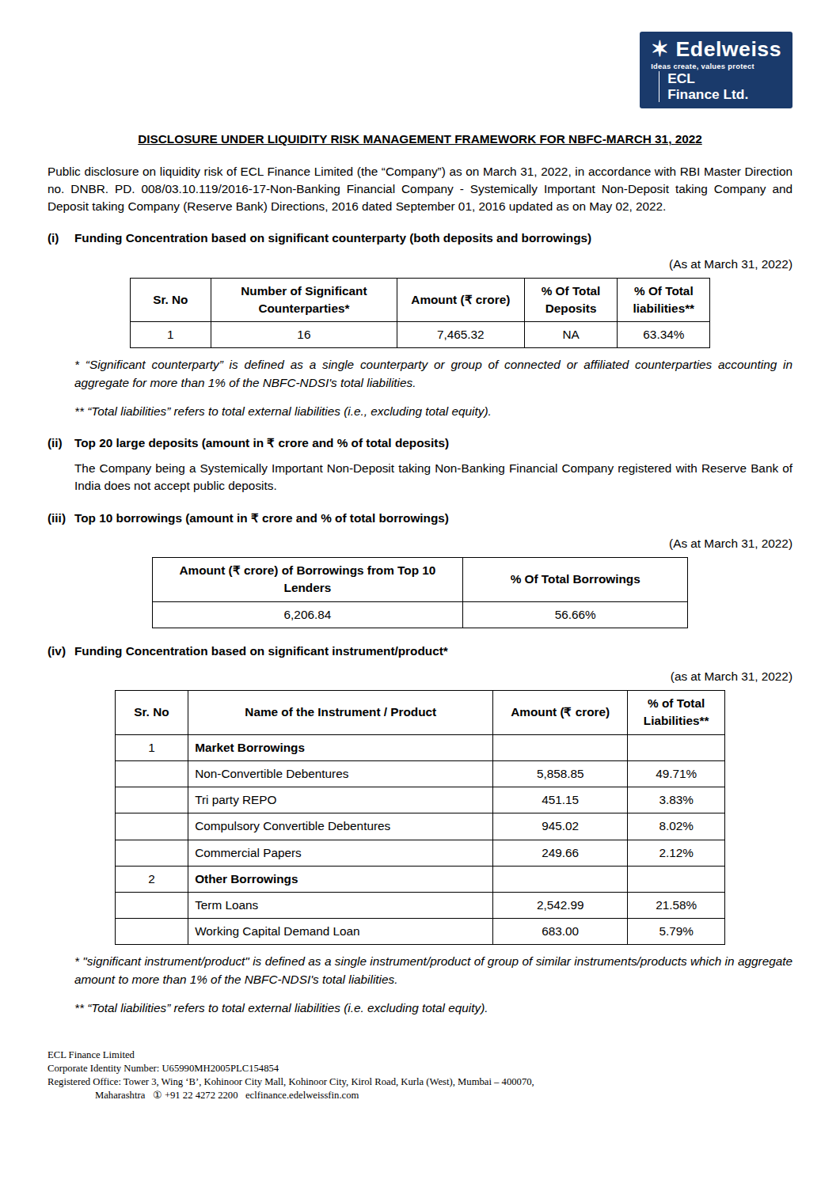✶ EdelweissIdeas create, values protect ECL
Finance Ltd.
DISCLOSURE UNDER LIQUIDITY RISK MANAGEMENT FRAMEWORK FOR NBFC-MARCH 31, 2022
Public disclosure on liquidity risk of ECL Finance Limited (the “Company”) as on March 31, 2022, in accordance with RBI Master Direction no. DNBR. PD. 008/03.10.119/2016-17-Non-Banking Financial Company - Systemically Important Non-Deposit taking Company and Deposit taking Company (Reserve Bank) Directions, 2016 dated September 01, 2016 updated as on May 02, 2022.
(i) Funding Concentration based on significant counterparty (both deposits and borrowings)
(As at March 31, 2022)
| Sr. No | Number of Significant Counterparties* | Amount (₹ crore) | % Of Total Deposits | % Of Total liabilities** |
| --- | --- | --- | --- | --- |
| 1 | 16 | 7,465.32 | NA | 63.34% |
* “Significant counterparty” is defined as a single counterparty or group of connected or affiliated counterparties accounting in aggregate for more than 1% of the NBFC-NDSI's total liabilities.
** “Total liabilities” refers to total external liabilities (i.e., excluding total equity).
(ii) Top 20 large deposits (amount in ₹ crore and % of total deposits)
The Company being a Systemically Important Non-Deposit taking Non-Banking Financial Company registered with Reserve Bank of India does not accept public deposits.
(iii) Top 10 borrowings (amount in ₹ crore and % of total borrowings)
(As at March 31, 2022)
| Amount (₹ crore) of Borrowings from Top 10 Lenders | % Of Total Borrowings |
| --- | --- |
| 6,206.84 | 56.66% |
(iv) Funding Concentration based on significant instrument/product*
(as at March 31, 2022)
| Sr. No | Name of the Instrument / Product | Amount (₹ crore) | % of Total Liabilities** |
| --- | --- | --- | --- |
| 1 | Market Borrowings | | |
| | Non-Convertible Debentures | 5,858.85 | 49.71% |
| | Tri party REPO | 451.15 | 3.83% |
| | Compulsory Convertible Debentures | 945.02 | 8.02% |
| | Commercial Papers | 249.66 | 2.12% |
| 2 | Other Borrowings | | |
| | Term Loans | 2,542.99 | 21.58% |
| | Working Capital Demand Loan | 683.00 | 5.79% |
* "significant instrument/product" is defined as a single instrument/product of group of similar instruments/products which in aggregate amount to more than 1% of the NBFC-NDSI's total liabilities.
** “Total liabilities” refers to total external liabilities (i.e. excluding total equity).
ECL Finance Limited
Corporate Identity Number: U65990MH2005PLC154854
Registered Office: Tower 3, Wing ‘B’, Kohinoor City Mall, Kohinoor City, Kirol Road, Kurla (West), Mumbai – 400070,
Maharashtra ① +91 22 4272 2200 eclfinance.edelweissfin.com